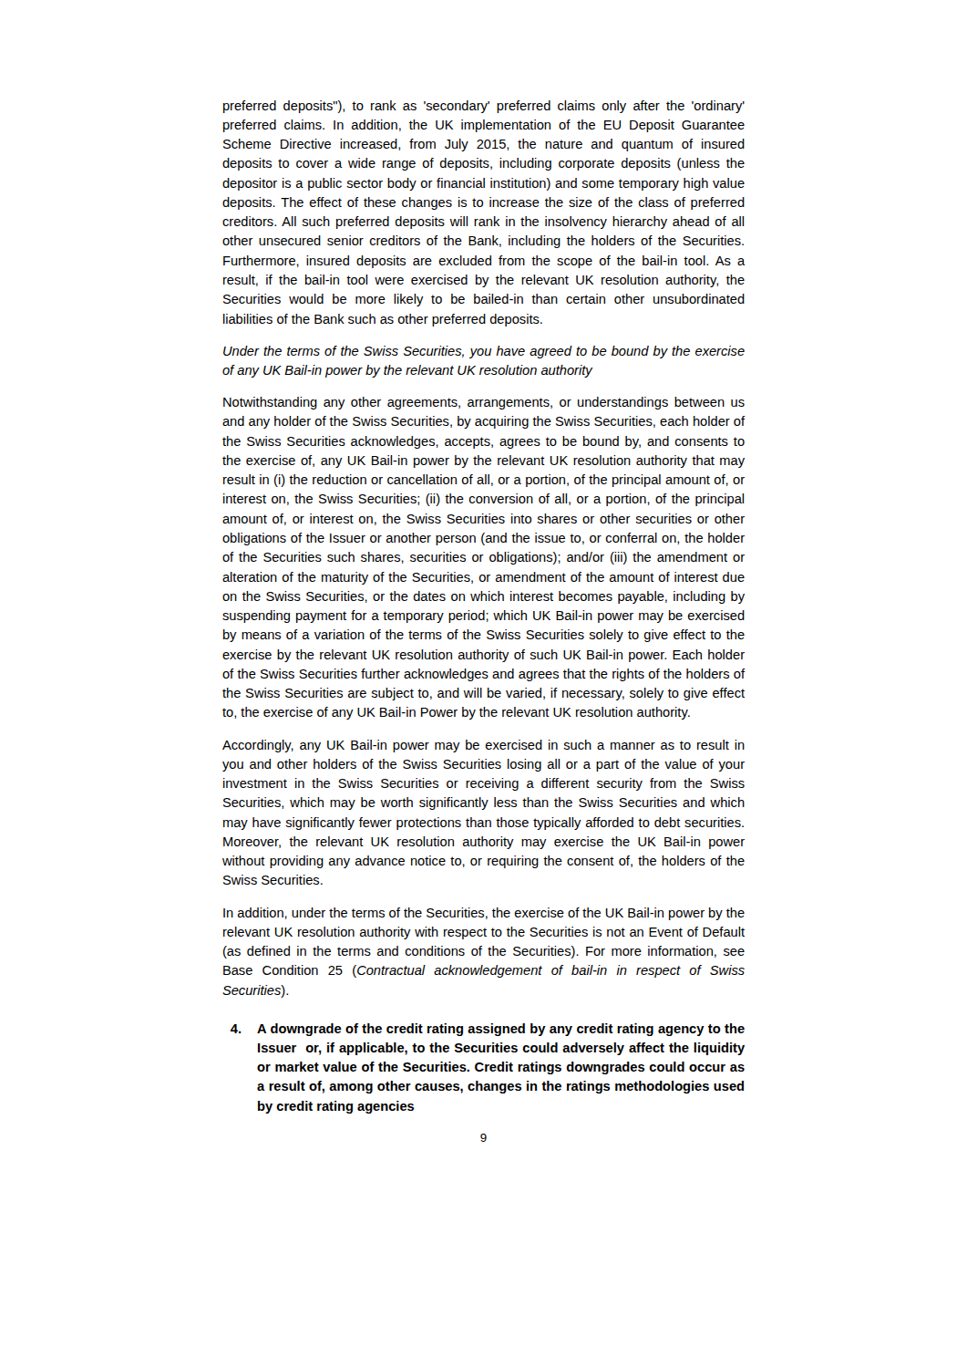preferred deposits"), to rank as 'secondary' preferred claims only after the 'ordinary' preferred claims. In addition, the UK implementation of the EU Deposit Guarantee Scheme Directive increased, from July 2015, the nature and quantum of insured deposits to cover a wide range of deposits, including corporate deposits (unless the depositor is a public sector body or financial institution) and some temporary high value deposits. The effect of these changes is to increase the size of the class of preferred creditors. All such preferred deposits will rank in the insolvency hierarchy ahead of all other unsecured senior creditors of the Bank, including the holders of the Securities. Furthermore, insured deposits are excluded from the scope of the bail-in tool. As a result, if the bail-in tool were exercised by the relevant UK resolution authority, the Securities would be more likely to be bailed-in than certain other unsubordinated liabilities of the Bank such as other preferred deposits.
Under the terms of the Swiss Securities, you have agreed to be bound by the exercise of any UK Bail-in power by the relevant UK resolution authority
Notwithstanding any other agreements, arrangements, or understandings between us and any holder of the Swiss Securities, by acquiring the Swiss Securities, each holder of the Swiss Securities acknowledges, accepts, agrees to be bound by, and consents to the exercise of, any UK Bail-in power by the relevant UK resolution authority that may result in (i) the reduction or cancellation of all, or a portion, of the principal amount of, or interest on, the Swiss Securities; (ii) the conversion of all, or a portion, of the principal amount of, or interest on, the Swiss Securities into shares or other securities or other obligations of the Issuer or another person (and the issue to, or conferral on, the holder of the Securities such shares, securities or obligations); and/or (iii) the amendment or alteration of the maturity of the Securities, or amendment of the amount of interest due on the Swiss Securities, or the dates on which interest becomes payable, including by suspending payment for a temporary period; which UK Bail-in power may be exercised by means of a variation of the terms of the Swiss Securities solely to give effect to the exercise by the relevant UK resolution authority of such UK Bail-in power. Each holder of the Swiss Securities further acknowledges and agrees that the rights of the holders of the Swiss Securities are subject to, and will be varied, if necessary, solely to give effect to, the exercise of any UK Bail-in Power by the relevant UK resolution authority.
Accordingly, any UK Bail-in power may be exercised in such a manner as to result in you and other holders of the Swiss Securities losing all or a part of the value of your investment in the Swiss Securities or receiving a different security from the Swiss Securities, which may be worth significantly less than the Swiss Securities and which may have significantly fewer protections than those typically afforded to debt securities. Moreover, the relevant UK resolution authority may exercise the UK Bail-in power without providing any advance notice to, or requiring the consent of, the holders of the Swiss Securities.
In addition, under the terms of the Securities, the exercise of the UK Bail-in power by the relevant UK resolution authority with respect to the Securities is not an Event of Default (as defined in the terms and conditions of the Securities). For more information, see Base Condition 25 (Contractual acknowledgement of bail-in in respect of Swiss Securities).
4.
A downgrade of the credit rating assigned by any credit rating agency to the Issuer or, if applicable, to the Securities could adversely affect the liquidity or market value of the Securities. Credit ratings downgrades could occur as a result of, among other causes, changes in the ratings methodologies used by credit rating agencies
9